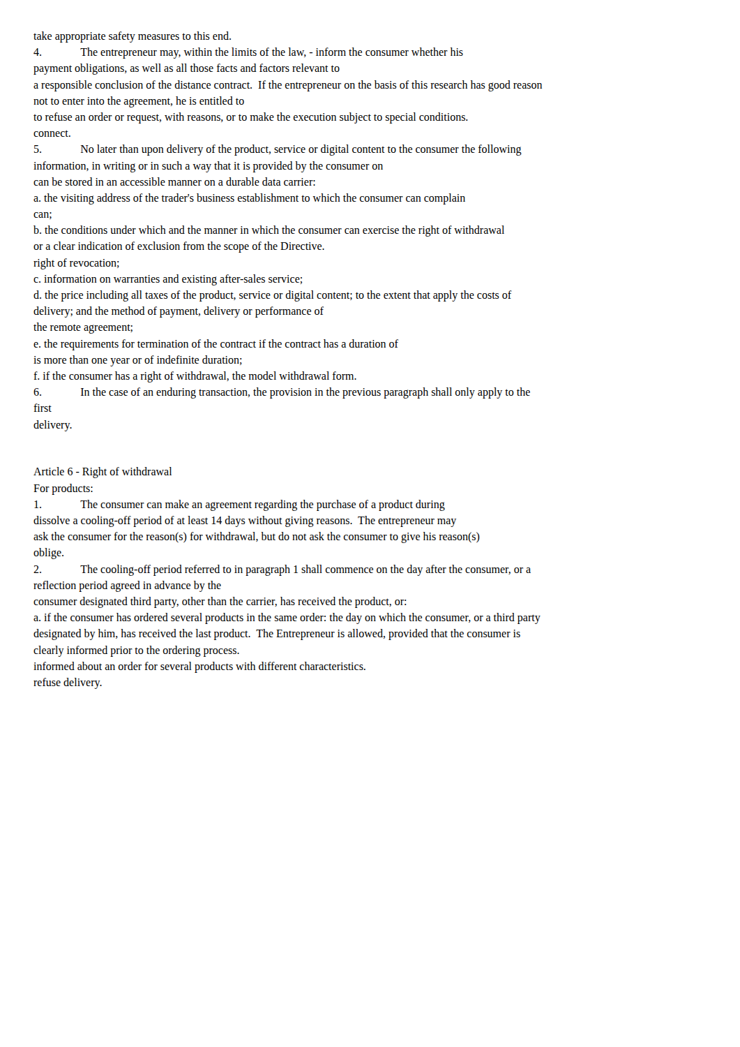take appropriate safety measures to this end.
4. The entrepreneur may, within the limits of the law, - inform the consumer whether his
payment obligations, as well as all those facts and factors relevant to
a responsible conclusion of the distance contract. If the entrepreneur on the basis of this research has good reason not to enter into the agreement, he is entitled to
to refuse an order or request, with reasons, or to make the execution subject to special conditions.
connect.
5. No later than upon delivery of the product, service or digital content to the consumer the following information, in writing or in such a way that it is provided by the consumer on
can be stored in an accessible manner on a durable data carrier:
a. the visiting address of the trader's business establishment to which the consumer can complain
can;
b. the conditions under which and the manner in which the consumer can exercise the right of withdrawal
or a clear indication of exclusion from the scope of the Directive.
right of revocation;
c. information on warranties and existing after-sales service;
d. the price including all taxes of the product, service or digital content; to the extent that apply the costs of delivery; and the method of payment, delivery or performance of
the remote agreement;
e. the requirements for termination of the contract if the contract has a duration of
is more than one year or of indefinite duration;
f. if the consumer has a right of withdrawal, the model withdrawal form.
6. In the case of an enduring transaction, the provision in the previous paragraph shall only apply to the first
delivery.
Article 6 - Right of withdrawal
For products:
1. The consumer can make an agreement regarding the purchase of a product during
dissolve a cooling-off period of at least 14 days without giving reasons. The entrepreneur may
ask the consumer for the reason(s) for withdrawal, but do not ask the consumer to give his reason(s)
oblige.
2. The cooling-off period referred to in paragraph 1 shall commence on the day after the consumer, or a reflection period agreed in advance by the
consumer designated third party, other than the carrier, has received the product, or:
a. if the consumer has ordered several products in the same order: the day on which the consumer, or a third party designated by him, has received the last product. The Entrepreneur is allowed, provided that the consumer is clearly informed prior to the ordering process.
informed about an order for several products with different characteristics.
refuse delivery.